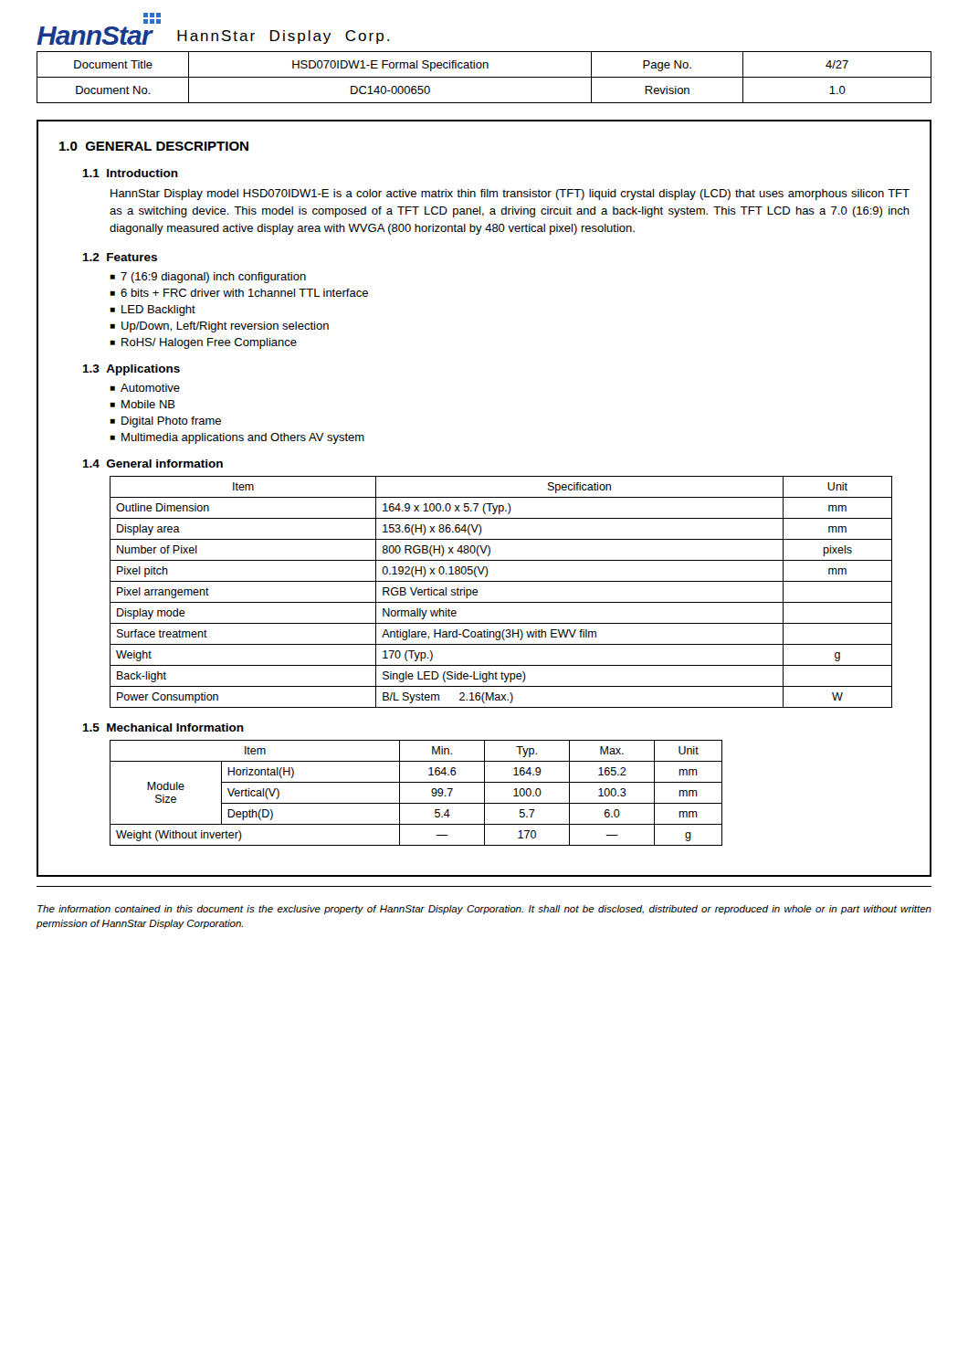Hann Star
HannStar Display Corp.
| Document Title | HSD070IDW1-E Formal Specification | Page No. | 4/27 |
| Document No. | DC140-000650 | Revision | 1.0 |
1.0 GENERAL DESCRIPTION
1.1 Introduction
HannStar Display model HSD070IDW1-E is a color active matrix thin film transistor (TFT) liquid crystal display (LCD) that uses amorphous silicon TFT as a switching device. This model is composed of a TFT LCD panel, a driving circuit and a back-light system. This TFT LCD has a 7.0 (16:9) inch diagonally measured active display area with WVGA (800 horizontal by 480 vertical pixel) resolution.
1.2 Features
7 (16:9 diagonal) inch configuration
6 bits + FRC driver with 1channel TTL interface
LED Backlight
Up/Down, Left/Right reversion selection
RoHS/ Halogen Free Compliance
1.3 Applications
Automotive
Mobile NB
Digital Photo frame
Multimedia applications and Others AV system
1.4 General information
| Item | Specification | Unit |
| --- | --- | --- |
| Outline Dimension | 164.9 x 100.0 x 5.7 (Typ.) | mm |
| Display area | 153.6(H) x 86.64(V) | mm |
| Number of Pixel | 800 RGB(H) x 480(V) | pixels |
| Pixel pitch | 0.192(H) x 0.1805(V) | mm |
| Pixel arrangement | RGB Vertical stripe | |
| Display mode | Normally white | |
| Surface treatment | Antiglare, Hard-Coating(3H) with EWV film | |
| Weight | 170 (Typ.) | g |
| Back-light | Single LED (Side-Light type) | |
| Power Consumption | B/L System 2.16(Max.) | W |
1.5 Mechanical Information
| Item | Min. | Typ. | Max. | Unit |
| --- | --- | --- | --- | --- |
| Module Size | Horizontal(H) | 164.6 | 164.9 | 165.2 | mm |
| Vertical(V) | 99.7 | 100.0 | 100.3 | mm |
| Depth(D) | 5.4 | 5.7 | 6.0 | mm |
| Weight (Without inverter) | — | 170 | — | g |
The information contained in this document is the exclusive property of HannStar Display Corporation. It shall not be disclosed, distributed or reproduced in whole or in part without written permission of HannStar Display Corporation.